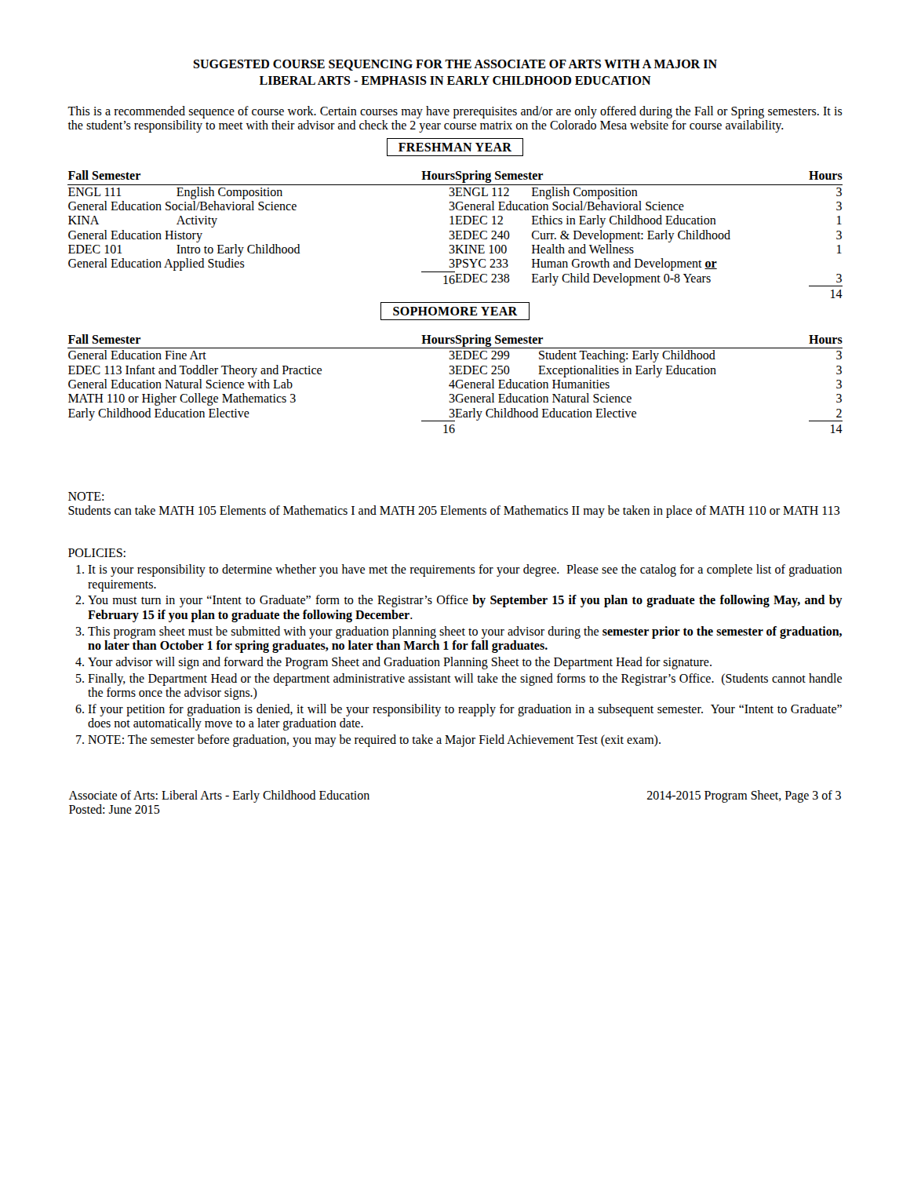SUGGESTED COURSE SEQUENCING FOR THE ASSOCIATE OF ARTS WITH A MAJOR IN
LIBERAL ARTS - EMPHASIS IN EARLY CHILDHOOD EDUCATION
This is a recommended sequence of course work. Certain courses may have prerequisites and/or are only offered during the Fall or Spring semesters. It is the student’s responsibility to meet with their advisor and check the 2 year course matrix on the Colorado Mesa website for course availability.
FRESHMAN YEAR
| / Fall Semester / Hours / / --- / --- / / ENGL 111 / English Composition / 3 / / General Education Social/Behavioral Science / 3 / / KINA / Activity / 1 / / General Education History / 3 / / EDEC 101 / Intro to Early Childhood / 3 / / General Education Applied Studies / 3 / / 16 / | / Spring Semester / Hours / / --- / --- / / ENGL 112 / English Composition / 3 / / General Education Social/Behavioral Science / 3 / / EDEC 12 / Ethics in Early Childhood Education / 1 / / EDEC 240 / Curr. & Development: Early Childhood / 3 / / KINE 100 / Health and Wellness / 1 / / PSYC 233 / Human Growth and Development or / / / EDEC 238 / Early Child Development 0-8 Years / 3 / / 14 / |
SOPHOMORE YEAR
| / Fall Semester / Hours / / --- / --- / / General Education Fine Art / 3 / / EDEC 113 Infant and Toddler Theory and Practice / 3 / / General Education Natural Science with Lab / 4 / / MATH 110 or Higher College Mathematics 3 / 3 / / Early Childhood Education Elective / 3 / / 16 / | / Spring Semester / Hours / / --- / --- / / EDEC 299 / Student Teaching: Early Childhood / 3 / / EDEC 250 / Exceptionalities in Early Education / 3 / / General Education Humanities / 3 / / General Education Natural Science / 3 / / Early Childhood Education Elective / 2 / / 14 / |
NOTE:
Students can take MATH 105 Elements of Mathematics I and MATH 205 Elements of Mathematics II may be taken in place of MATH 110 or MATH 113
POLICIES:
It is your responsibility to determine whether you have met the requirements for your degree. Please see the catalog for a complete list of graduation requirements.
You must turn in your “Intent to Graduate” form to the Registrar’s Office by September 15 if you plan to graduate the following May, and by February 15 if you plan to graduate the following December.
This program sheet must be submitted with your graduation planning sheet to your advisor during the semester prior to the semester of graduation, no later than October 1 for spring graduates, no later than March 1 for fall graduates.
Your advisor will sign and forward the Program Sheet and Graduation Planning Sheet to the Department Head for signature.
Finally, the Department Head or the department administrative assistant will take the signed forms to the Registrar’s Office. (Students cannot handle the forms once the advisor signs.)
If your petition for graduation is denied, it will be your responsibility to reapply for graduation in a subsequent semester. Your “Intent to Graduate” does not automatically move to a later graduation date.
NOTE: The semester before graduation, you may be required to take a Major Field Achievement Test (exit exam).
| Associate of Arts: Liberal Arts - Early Childhood Education Posted: June 2015 | 2014-2015 Program Sheet, Page 3 of 3 |